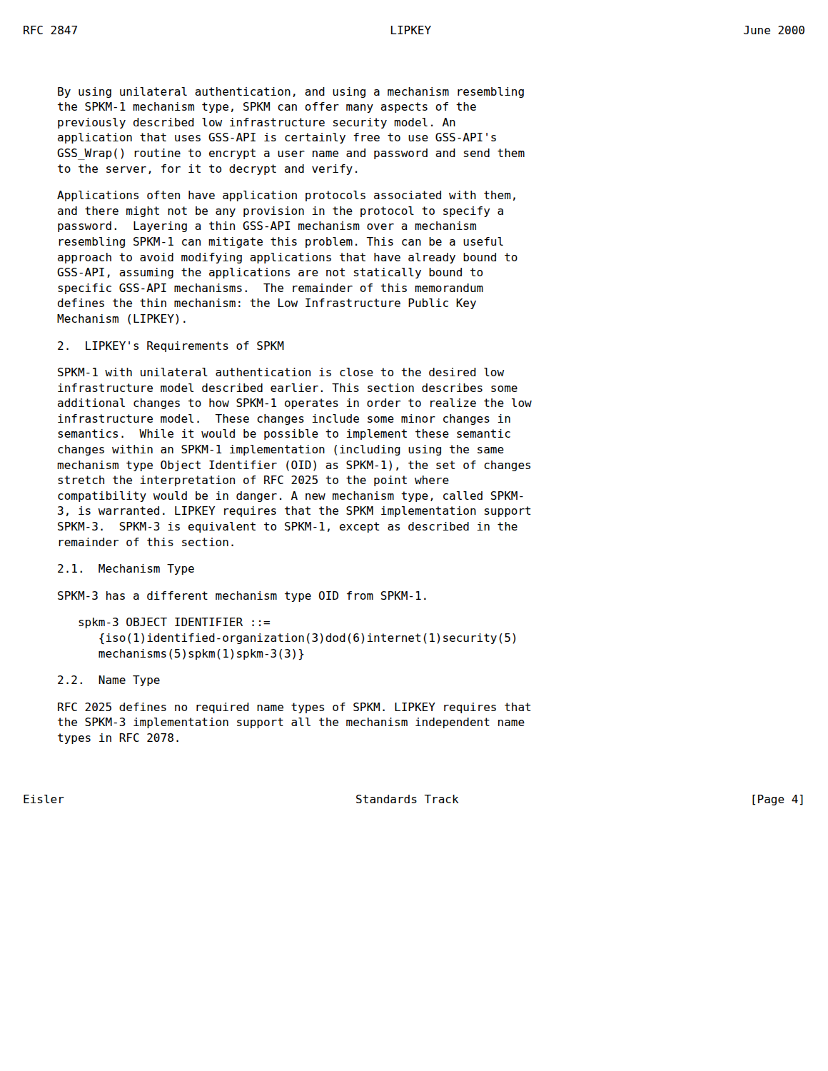RFC 2847 LIPKEY June 2000
By using unilateral authentication, and using a mechanism resembling the SPKM-1 mechanism type, SPKM can offer many aspects of the previously described low infrastructure security model. An application that uses GSS-API is certainly free to use GSS-API's GSS_Wrap() routine to encrypt a user name and password and send them to the server, for it to decrypt and verify.
Applications often have application protocols associated with them, and there might not be any provision in the protocol to specify a password. Layering a thin GSS-API mechanism over a mechanism resembling SPKM-1 can mitigate this problem. This can be a useful approach to avoid modifying applications that have already bound to GSS-API, assuming the applications are not statically bound to specific GSS-API mechanisms. The remainder of this memorandum defines the thin mechanism: the Low Infrastructure Public Key Mechanism (LIPKEY).
2. LIPKEY's Requirements of SPKM
SPKM-1 with unilateral authentication is close to the desired low infrastructure model described earlier. This section describes some additional changes to how SPKM-1 operates in order to realize the low infrastructure model. These changes include some minor changes in semantics. While it would be possible to implement these semantic changes within an SPKM-1 implementation (including using the same mechanism type Object Identifier (OID) as SPKM-1), the set of changes stretch the interpretation of RFC 2025 to the point where compatibility would be in danger. A new mechanism type, called SPKM- 3, is warranted. LIPKEY requires that the SPKM implementation support SPKM-3. SPKM-3 is equivalent to SPKM-1, except as described in the remainder of this section.
2.1. Mechanism Type
SPKM-3 has a different mechanism type OID from SPKM-1.
   spkm-3 OBJECT IDENTIFIER ::=
      {iso(1)identified-organization(3)dod(6)internet(1)security(5)
      mechanisms(5)spkm(1)spkm-3(3)}
2.2. Name Type
RFC 2025 defines no required name types of SPKM. LIPKEY requires that the SPKM-3 implementation support all the mechanism independent name types in RFC 2078.
Eisler Standards Track [Page 4]